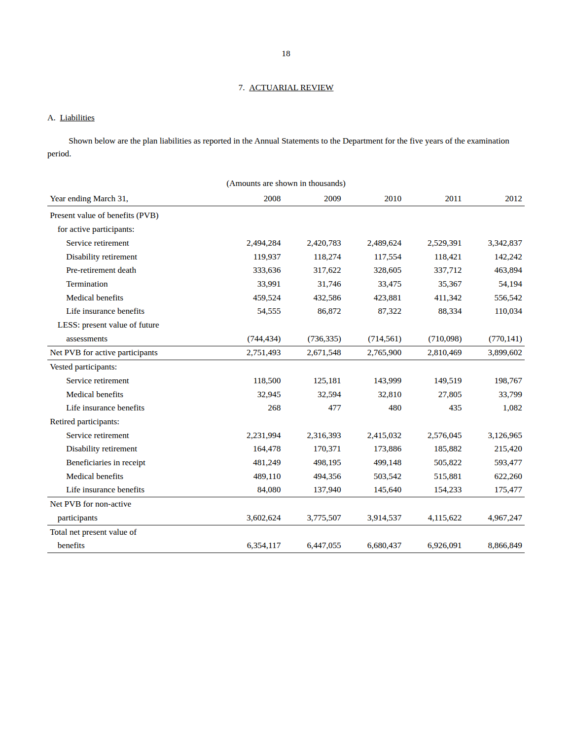18
7. ACTUARIAL REVIEW
A. Liabilities
Shown below are the plan liabilities as reported in the Annual Statements to the Department for the five years of the examination period.
(Amounts are shown in thousands)
| Year ending March 31, | 2008 | 2009 | 2010 | 2011 | 2012 |
| --- | --- | --- | --- | --- | --- |
| Present value of benefits (PVB) | | | | | |
| for active participants: | | | | | |
| Service retirement | 2,494,284 | 2,420,783 | 2,489,624 | 2,529,391 | 3,342,837 |
| Disability retirement | 119,937 | 118,274 | 117,554 | 118,421 | 142,242 |
| Pre-retirement death | 333,636 | 317,622 | 328,605 | 337,712 | 463,894 |
| Termination | 33,991 | 31,746 | 33,475 | 35,367 | 54,194 |
| Medical benefits | 459,524 | 432,586 | 423,881 | 411,342 | 556,542 |
| Life insurance benefits | 54,555 | 86,872 | 87,322 | 88,334 | 110,034 |
| LESS: present value of future | | | | | |
| assessments | (744,434) | (736,335) | (714,561) | (710,098) | (770,141) |
| Net PVB for active participants | 2,751,493 | 2,671,548 | 2,765,900 | 2,810,469 | 3,899,602 |
| Vested participants: | | | | | |
| Service retirement | 118,500 | 125,181 | 143,999 | 149,519 | 198,767 |
| Medical benefits | 32,945 | 32,594 | 32,810 | 27,805 | 33,799 |
| Life insurance benefits | 268 | 477 | 480 | 435 | 1,082 |
| Retired participants: | | | | | |
| Service retirement | 2,231,994 | 2,316,393 | 2,415,032 | 2,576,045 | 3,126,965 |
| Disability retirement | 164,478 | 170,371 | 173,886 | 185,882 | 215,420 |
| Beneficiaries in receipt | 481,249 | 498,195 | 499,148 | 505,822 | 593,477 |
| Medical benefits | 489,110 | 494,356 | 503,542 | 515,881 | 622,260 |
| Life insurance benefits | 84,080 | 137,940 | 145,640 | 154,233 | 175,477 |
| Net PVB for non-active | | | | | |
| participants | 3,602,624 | 3,775,507 | 3,914,537 | 4,115,622 | 4,967,247 |
| Total net present value of | | | | | |
| benefits | 6,354,117 | 6,447,055 | 6,680,437 | 6,926,091 | 8,866,849 |